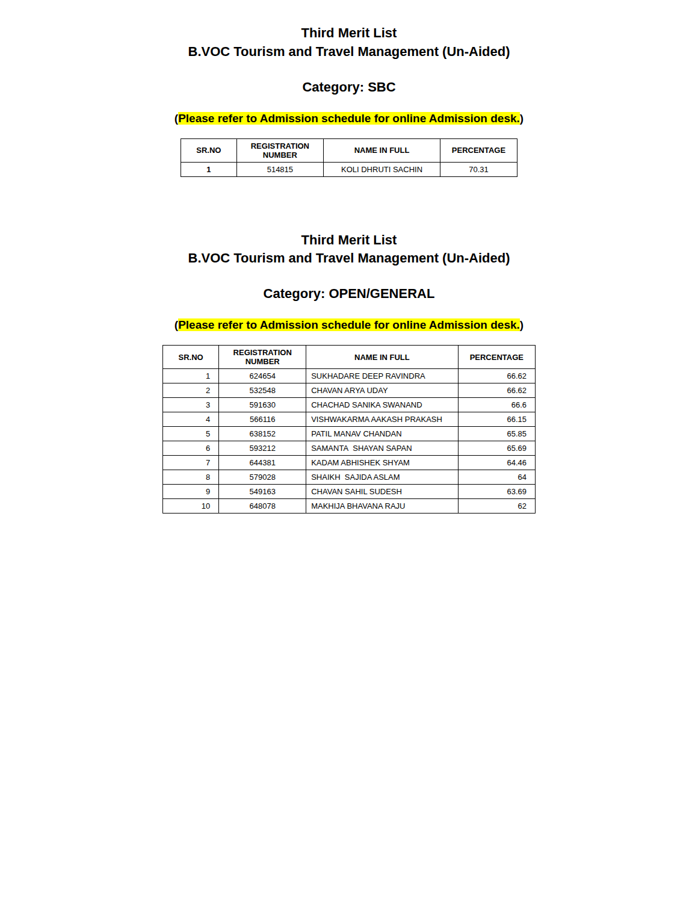Third Merit List
B.VOC Tourism and Travel Management (Un-Aided)
Category: SBC
(Please refer to Admission schedule for online Admission desk.)
| SR.NO | REGISTRATION NUMBER | NAME IN FULL | PERCENTAGE |
| --- | --- | --- | --- |
| 1 | 514815 | KOLI DHRUTI SACHIN | 70.31 |
Third Merit List
B.VOC Tourism and Travel Management (Un-Aided)
Category: OPEN/GENERAL
(Please refer to Admission schedule for online Admission desk.)
| SR.NO | REGISTRATION NUMBER | NAME IN FULL | PERCENTAGE |
| --- | --- | --- | --- |
| 1 | 624654 | SUKHADARE DEEP RAVINDRA | 66.62 |
| 2 | 532548 | CHAVAN ARYA UDAY | 66.62 |
| 3 | 591630 | CHACHAD SANIKA SWANAND | 66.6 |
| 4 | 566116 | VISHWAKARMA AAKASH PRAKASH | 66.15 |
| 5 | 638152 | PATIL MANAV CHANDAN | 65.85 |
| 6 | 593212 | SAMANTA SHAYAN SAPAN | 65.69 |
| 7 | 644381 | KADAM ABHISHEK SHYAM | 64.46 |
| 8 | 579028 | SHAIKH SAJIDA ASLAM | 64 |
| 9 | 549163 | CHAVAN SAHIL SUDESH | 63.69 |
| 10 | 648078 | MAKHIJA BHAVANA RAJU | 62 |